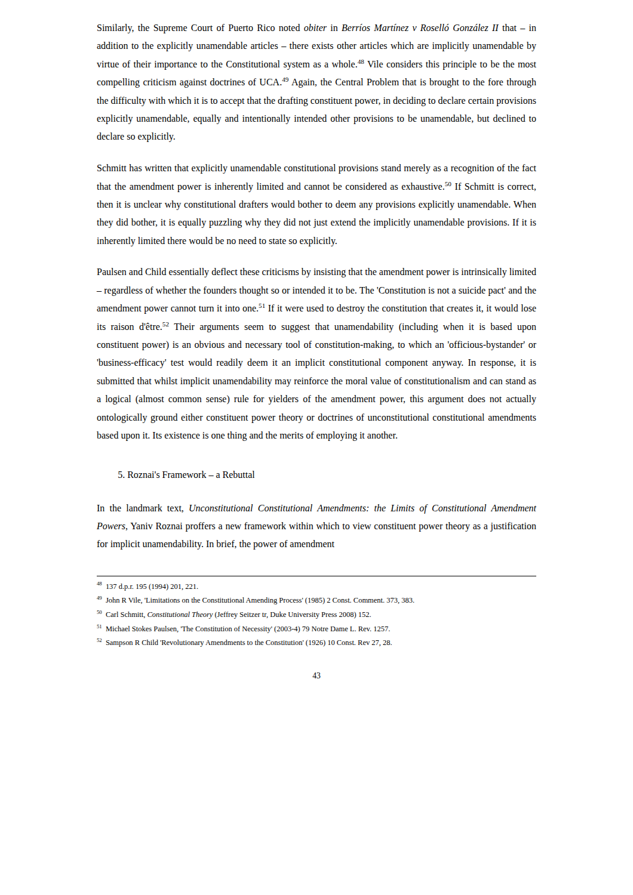Similarly, the Supreme Court of Puerto Rico noted obiter in Berríos Martínez v Roselló González II that – in addition to the explicitly unamendable articles – there exists other articles which are implicitly unamendable by virtue of their importance to the Constitutional system as a whole.48 Vile considers this principle to be the most compelling criticism against doctrines of UCA.49 Again, the Central Problem that is brought to the fore through the difficulty with which it is to accept that the drafting constituent power, in deciding to declare certain provisions explicitly unamendable, equally and intentionally intended other provisions to be unamendable, but declined to declare so explicitly.
Schmitt has written that explicitly unamendable constitutional provisions stand merely as a recognition of the fact that the amendment power is inherently limited and cannot be considered as exhaustive.50 If Schmitt is correct, then it is unclear why constitutional drafters would bother to deem any provisions explicitly unamendable. When they did bother, it is equally puzzling why they did not just extend the implicitly unamendable provisions. If it is inherently limited there would be no need to state so explicitly.
Paulsen and Child essentially deflect these criticisms by insisting that the amendment power is intrinsically limited – regardless of whether the founders thought so or intended it to be. The 'Constitution is not a suicide pact' and the amendment power cannot turn it into one.51 If it were used to destroy the constitution that creates it, it would lose its raison d'être.52 Their arguments seem to suggest that unamendability (including when it is based upon constituent power) is an obvious and necessary tool of constitution-making, to which an 'officious-bystander' or 'business-efficacy' test would readily deem it an implicit constitutional component anyway. In response, it is submitted that whilst implicit unamendability may reinforce the moral value of constitutionalism and can stand as a logical (almost common sense) rule for yielders of the amendment power, this argument does not actually ontologically ground either constituent power theory or doctrines of unconstitutional constitutional amendments based upon it. Its existence is one thing and the merits of employing it another.
5. Roznai's Framework – a Rebuttal
In the landmark text, Unconstitutional Constitutional Amendments: the Limits of Constitutional Amendment Powers, Yaniv Roznai proffers a new framework within which to view constituent power theory as a justification for implicit unamendability. In brief, the power of amendment
48 137 d.p.r. 195 (1994) 201, 221.
49 John R Vile, 'Limitations on the Constitutional Amending Process' (1985) 2 Const. Comment. 373, 383.
50 Carl Schmitt, Constitutional Theory (Jeffrey Seitzer tr, Duke University Press 2008) 152.
51 Michael Stokes Paulsen, 'The Constitution of Necessity' (2003-4) 79 Notre Dame L. Rev. 1257.
52 Sampson R Child 'Revolutionary Amendments to the Constitution' (1926) 10 Const. Rev 27, 28.
43